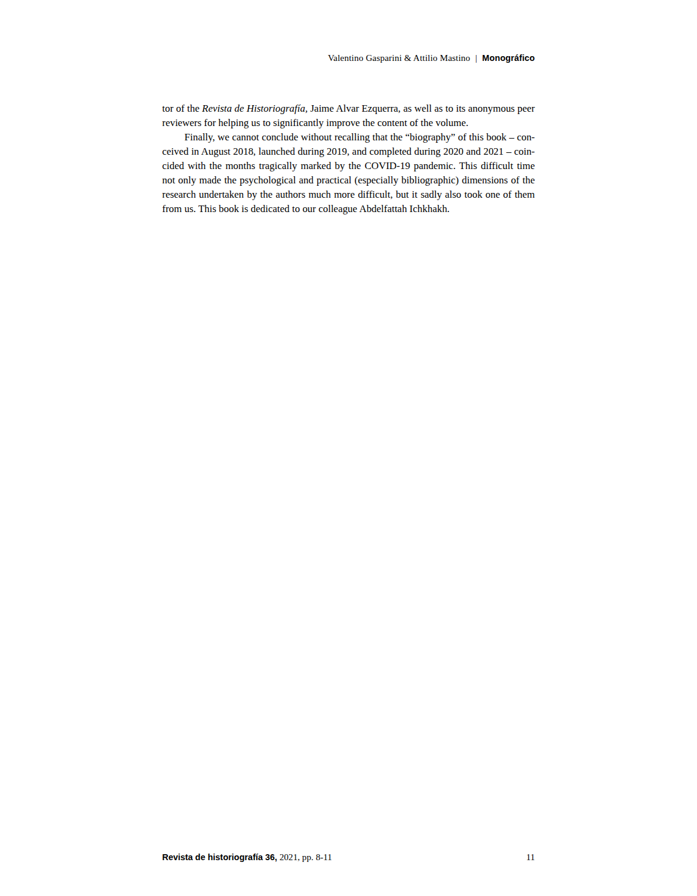Valentino Gasparini & Attilio Mastino|Monográfico
tor of the Revista de Historiografía, Jaime Alvar Ezquerra, as well as to its anonymous peer reviewers for helping us to significantly improve the content of the volume.
Finally, we cannot conclude without recalling that the “biography” of this book – conceived in August 2018, launched during 2019, and completed during 2020 and 2021 – coincided with the months tragically marked by the COVID-19 pandemic. This difficult time not only made the psychological and practical (especially bibliographic) dimensions of the research undertaken by the authors much more difficult, but it sadly also took one of them from us. This book is dedicated to our colleague Abdelfattah Ichkhakh.
Revista de historiografía 36, 2021, pp. 8-11
11